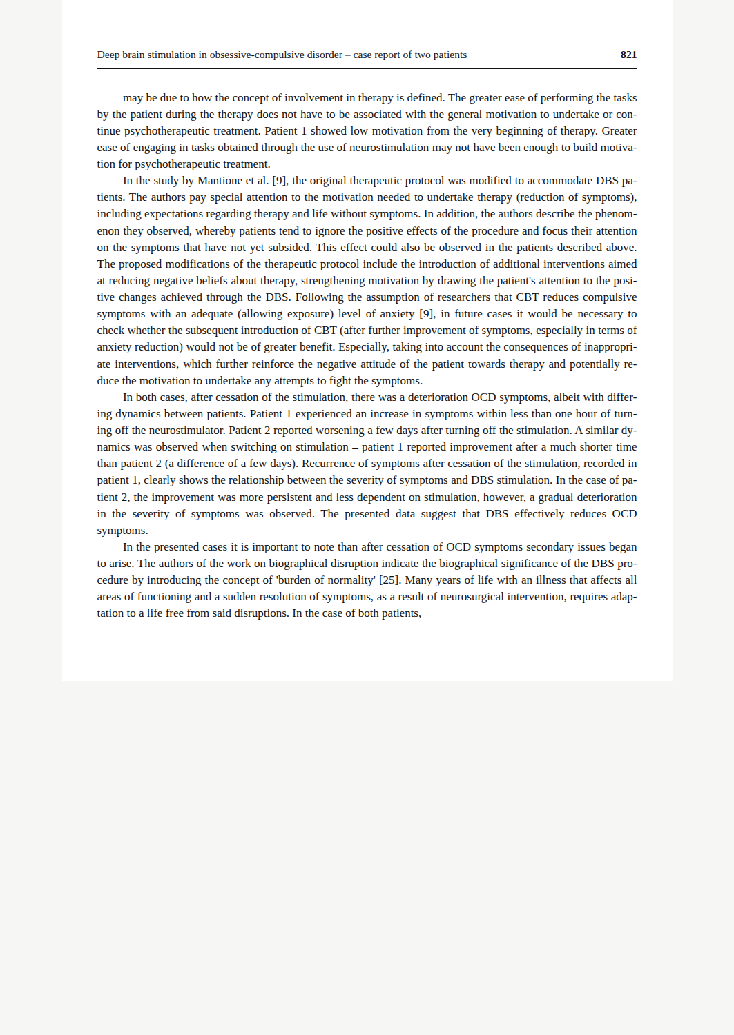Deep brain stimulation in obsessive-compulsive disorder – case report of two patients 821
may be due to how the concept of involvement in therapy is defined. The greater ease of performing the tasks by the patient during the therapy does not have to be associated with the general motivation to undertake or continue psychotherapeutic treatment. Patient 1 showed low motivation from the very beginning of therapy. Greater ease of engaging in tasks obtained through the use of neurostimulation may not have been enough to build motivation for psychotherapeutic treatment.
In the study by Mantione et al. [9], the original therapeutic protocol was modified to accommodate DBS patients. The authors pay special attention to the motivation needed to undertake therapy (reduction of symptoms), including expectations regarding therapy and life without symptoms. In addition, the authors describe the phenomenon they observed, whereby patients tend to ignore the positive effects of the procedure and focus their attention on the symptoms that have not yet subsided. This effect could also be observed in the patients described above. The proposed modifications of the therapeutic protocol include the introduction of additional interventions aimed at reducing negative beliefs about therapy, strengthening motivation by drawing the patient's attention to the positive changes achieved through the DBS. Following the assumption of researchers that CBT reduces compulsive symptoms with an adequate (allowing exposure) level of anxiety [9], in future cases it would be necessary to check whether the subsequent introduction of CBT (after further improvement of symptoms, especially in terms of anxiety reduction) would not be of greater benefit. Especially, taking into account the consequences of inappropriate interventions, which further reinforce the negative attitude of the patient towards therapy and potentially reduce the motivation to undertake any attempts to fight the symptoms.
In both cases, after cessation of the stimulation, there was a deterioration OCD symptoms, albeit with differing dynamics between patients. Patient 1 experienced an increase in symptoms within less than one hour of turning off the neurostimulator. Patient 2 reported worsening a few days after turning off the stimulation. A similar dynamics was observed when switching on stimulation – patient 1 reported improvement after a much shorter time than patient 2 (a difference of a few days). Recurrence of symptoms after cessation of the stimulation, recorded in patient 1, clearly shows the relationship between the severity of symptoms and DBS stimulation. In the case of patient 2, the improvement was more persistent and less dependent on stimulation, however, a gradual deterioration in the severity of symptoms was observed. The presented data suggest that DBS effectively reduces OCD symptoms.
In the presented cases it is important to note than after cessation of OCD symptoms secondary issues began to arise. The authors of the work on biographical disruption indicate the biographical significance of the DBS procedure by introducing the concept of 'burden of normality' [25]. Many years of life with an illness that affects all areas of functioning and a sudden resolution of symptoms, as a result of neurosurgical intervention, requires adaptation to a life free from said disruptions. In the case of both patients,